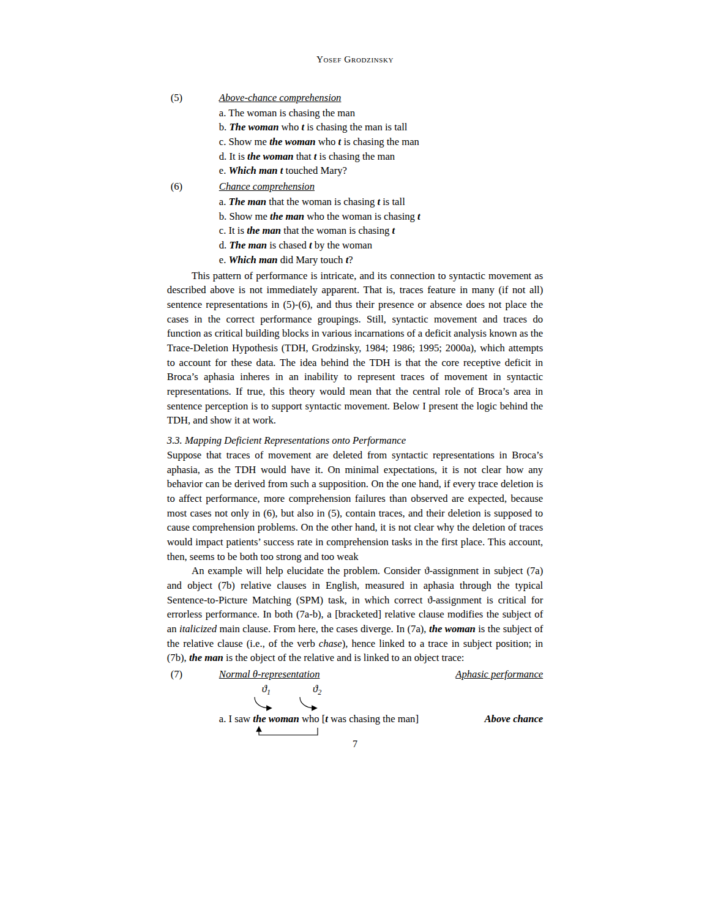Yosef Grodzinsky
(5)
Above-chance comprehension
a. The woman is chasing the man
b. The woman who t is chasing the man is tall
c. Show me the woman who t is chasing the man
d. It is the woman that t is chasing the man
e. Which man t touched Mary?
(6)
Chance comprehension
a. The man that the woman is chasing t is tall
b. Show me the man who the woman is chasing t
c. It is the man that the woman is chasing t
d. The man is chased t by the woman
e. Which man did Mary touch t?
This pattern of performance is intricate, and its connection to syntactic movement as described above is not immediately apparent. That is, traces feature in many (if not all) sentence representations in (5)-(6), and thus their presence or absence does not place the cases in the correct performance groupings. Still, syntactic movement and traces do function as critical building blocks in various incarnations of a deficit analysis known as the Trace-Deletion Hypothesis (TDH, Grodzinsky, 1984; 1986; 1995; 2000a), which attempts to account for these data. The idea behind the TDH is that the core receptive deficit in Broca’s aphasia inheres in an inability to represent traces of movement in syntactic representations. If true, this theory would mean that the central role of Broca’s area in sentence perception is to support syntactic movement. Below I present the logic behind the TDH, and show it at work.
3.3. Mapping Deficient Representations onto Performance
Suppose that traces of movement are deleted from syntactic representations in Broca’s aphasia, as the TDH would have it. On minimal expectations, it is not clear how any behavior can be derived from such a supposition. On the one hand, if every trace deletion is to affect performance, more comprehension failures than observed are expected, because most cases not only in (6), but also in (5), contain traces, and their deletion is supposed to cause comprehension problems. On the other hand, it is not clear why the deletion of traces would impact patients’ success rate in comprehension tasks in the first place. This account, then, seems to be both too strong and too weak
An example will help elucidate the problem. Consider ϑ-assignment in subject (7a) and object (7b) relative clauses in English, measured in aphasia through the typical Sentence-to-Picture Matching (SPM) task, in which correct ϑ-assignment is critical for errorless performance. In both (7a-b), a [bracketed] relative clause modifies the subject of an italicized main clause. From here, the cases diverge. In (7a), the woman is the subject of the relative clause (i.e., of the verb chase), hence linked to a trace in subject position; in (7b), the man is the object of the relative and is linked to an object trace:
(7)
Normal θ-representation Aphasic performance
ϑ1 ϑ2
a. I saw the woman who [t was chasing the man] Above chance
7